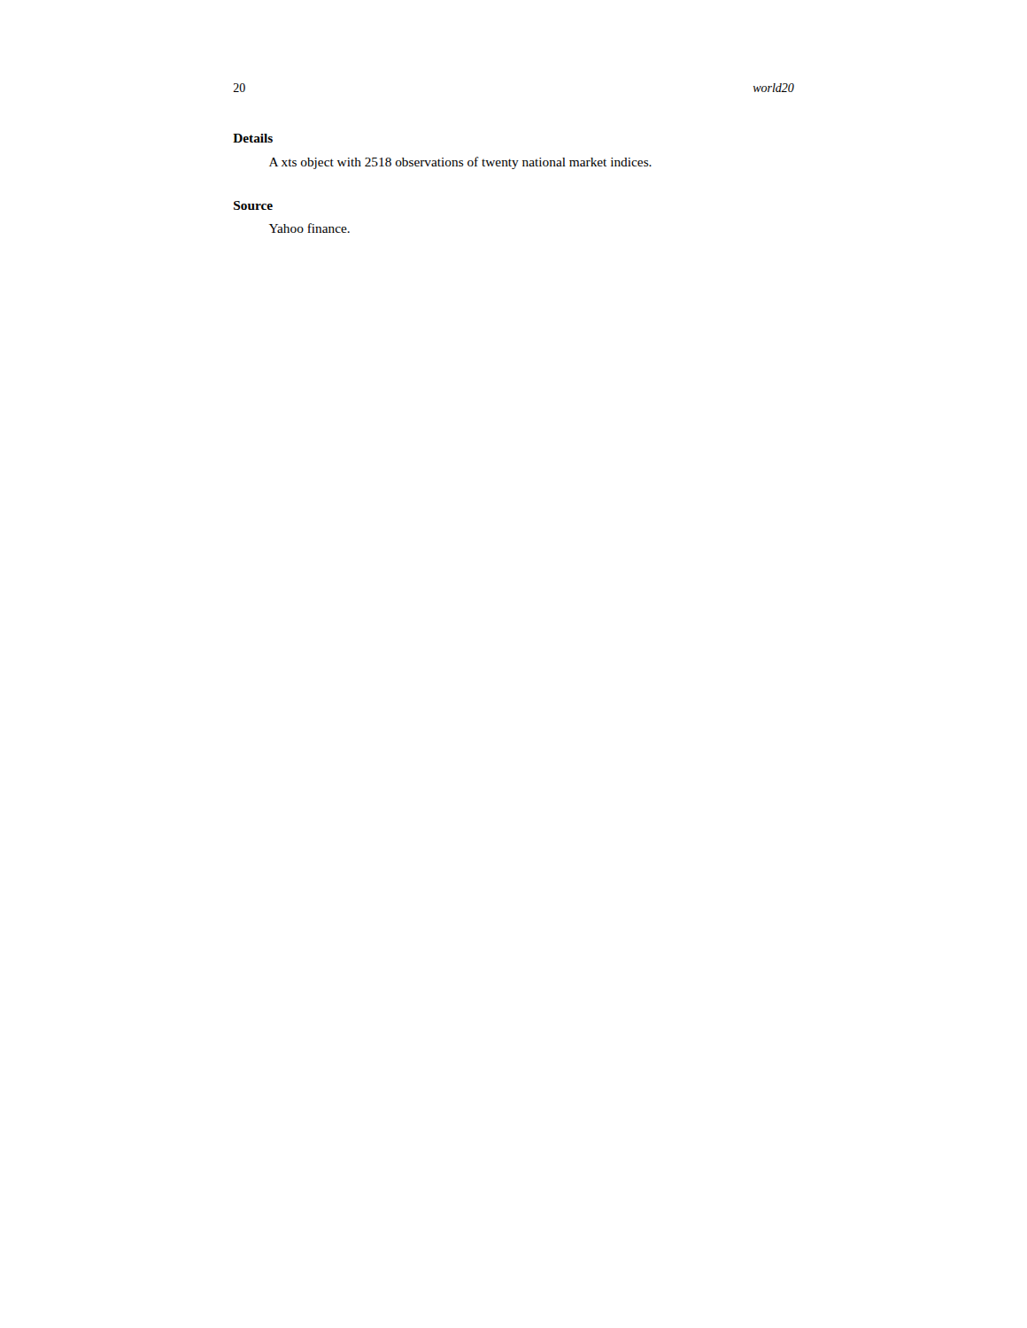20 world20
Details
A xts object with 2518 observations of twenty national market indices.
Source
Yahoo finance.